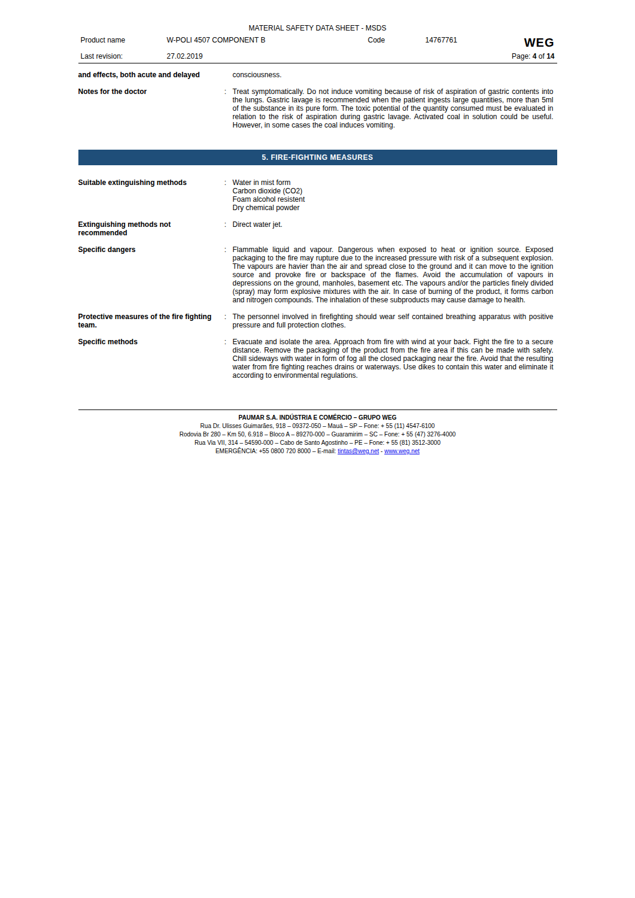MATERIAL SAFETY DATA SHEET - MSDS
| Product name | W-POLI 4507 COMPONENT B | Code | 14767761 | WEG |
| Last revision: | 27.02.2019 | Page: 4 of 14 |
| and effects, both acute and delayed | | consciousness. |
| Notes for the doctor | : | Treat symptomatically. Do not induce vomiting because of risk of aspiration of gastric contents into the lungs. Gastric lavage is recommended when the patient ingests large quantities, more than 5ml of the substance in its pure form. The toxic potential of the quantity consumed must be evaluated in relation to the risk of aspiration during gastric lavage. Activated coal in solution could be useful. However, in some cases the coal induces vomiting. |
5. FIRE-FIGHTING MEASURES
| Suitable extinguishing methods | : | Water in mist form Carbon dioxide (CO2) Foam alcohol resistent Dry chemical powder |
| Extinguishing methods not recommended | : | Direct water jet. |
| Specific dangers | : | Flammable liquid and vapour. Dangerous when exposed to heat or ignition source. Exposed packaging to the fire may rupture due to the increased pressure with risk of a subsequent explosion. The vapours are havier than the air and spread close to the ground and it can move to the ignition source and provoke fire or backspace of the flames. Avoid the accumulation of vapours in depressions on the ground, manholes, basement etc. The vapours and/or the particles finely divided (spray) may form explosive mixtures with the air. In case of burning of the product, it forms carbon and nitrogen compounds. The inhalation of these subproducts may cause damage to health. |
| Protective measures of the fire fighting team. | : | The personnel involved in firefighting should wear self contained breathing apparatus with positive pressure and full protection clothes. |
| Specific methods | : | Evacuate and isolate the area. Approach from fire with wind at your back. Fight the fire to a secure distance. Remove the packaging of the product from the fire area if this can be made with safety. Chill sideways with water in form of fog all the closed packaging near the fire. Avoid that the resulting water from fire fighting reaches drains or waterways. Use dikes to contain this water and eliminate it according to environmental regulations. |
PAUMAR S.A. INDÚSTRIA E COMÉRCIO – GRUPO WEG
Rua Dr. Ulisses Guimarães, 918 – 09372-050 – Mauá – SP – Fone: + 55 (11) 4547-6100
Rodovia Br 280 – Km 50, 6.918 – Bloco A – 89270-000 – Guaramirim – SC – Fone: + 55 (47) 3276-4000
Rua Via VII, 314 – 54590-000 – Cabo de Santo Agostinho – PE – Fone: + 55 (81) 3512-3000
EMERGÊNCIA: +55 0800 720 8000 – E-mail: tintas@weg.net - www.weg.net